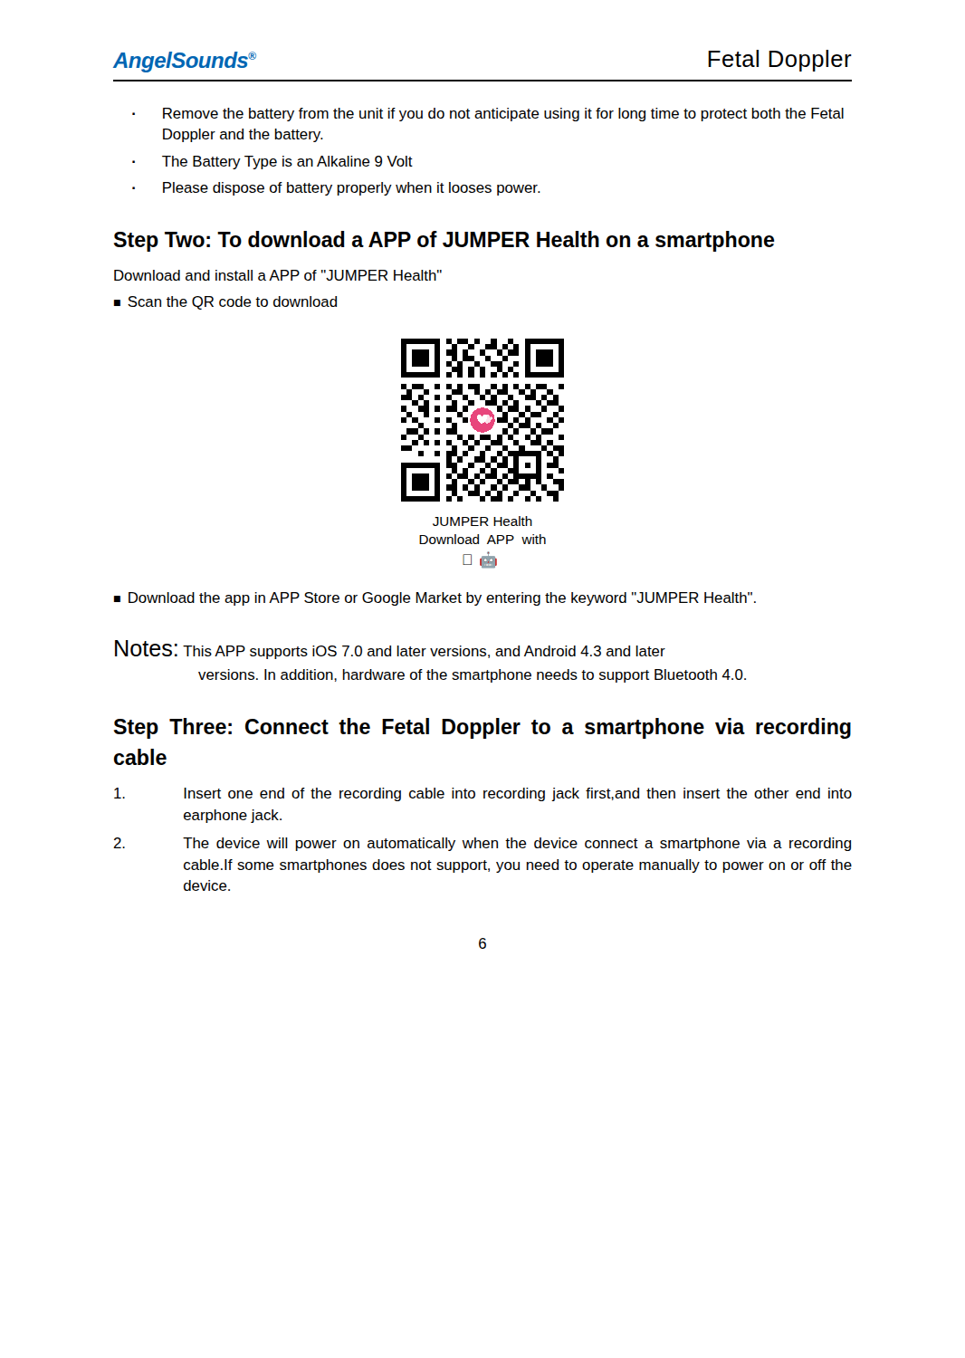AngelSounds®
Fetal Doppler
Remove the battery from the unit if you do not anticipate using it for long time to protect both the Fetal Doppler and the battery.
The Battery Type is an Alkaline 9 Volt
Please dispose of battery properly when it looses power.
Step Two: To download a APP of JUMPER Health on a smartphone
Download and install a APP of "JUMPER Health"
Scan the QR code to download
JUMPER Health
Download APP with
🤖
Download the app in APP Store or Google Market by entering the keyword "JUMPER Health".
Notes: This APP supports iOS 7.0 and later versions, and Android 4.3 and later versions. In addition, hardware of the smartphone needs to support Bluetooth 4.0.
Step Three: Connect the Fetal Doppler to a smartphone via recording cable
Insert one end of the recording cable into recording jack first,and then insert the other end into earphone jack.
The device will power on automatically when the device connect a smartphone via a recording cable.If some smartphones does not support, you need to operate manually to power on or off the device.
6